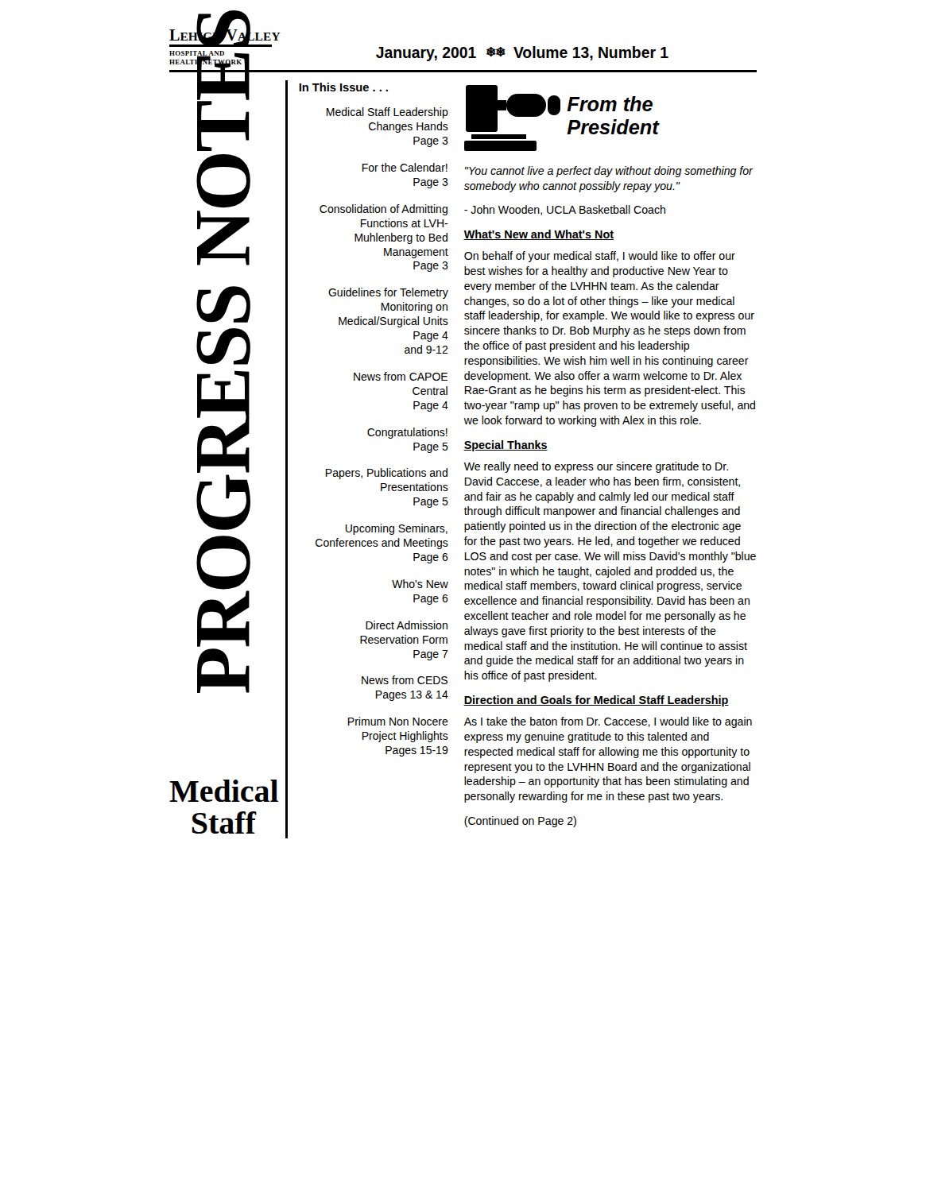LEHIGH VALLEY
HOSPITAL AND
HEALTH NETWORK
January, 2001 ❄❄ Volume 13, Number 1
PROGRESS NOTES
MedicalStaff
In This Issue . . .
Medical Staff Leadership
Changes Hands
Page 3
For the Calendar!
Page 3
Consolidation of Admitting
Functions at LVH-
Muhlenberg to Bed
Management
Page 3
Guidelines for Telemetry
Monitoring on
Medical/Surgical Units
Page 4
and 9-12
News from CAPOE
Central
Page 4
Congratulations!
Page 5
Papers, Publications and
Presentations
Page 5
Upcoming Seminars,
Conferences and Meetings
Page 6
Who's New
Page 6
Direct Admission
Reservation Form
Page 7
News from CEDS
Pages 13 & 14
Primum Non Nocere
Project Highlights
Pages 15-19
From the
President
"You cannot live a perfect day without doing something for somebody who cannot possibly repay you."
- John Wooden, UCLA Basketball Coach
What's New and What's Not
On behalf of your medical staff, I would like to offer our best wishes for a healthy and productive New Year to every member of the LVHHN team. As the calendar changes, so do a lot of other things – like your medical staff leadership, for example. We would like to express our sincere thanks to Dr. Bob Murphy as he steps down from the office of past president and his leadership responsibilities. We wish him well in his continuing career development. We also offer a warm welcome to Dr. Alex Rae-Grant as he begins his term as president-elect. This two-year "ramp up" has proven to be extremely useful, and we look forward to working with Alex in this role.
Special Thanks
We really need to express our sincere gratitude to Dr. David Caccese, a leader who has been firm, consistent, and fair as he capably and calmly led our medical staff through difficult manpower and financial challenges and patiently pointed us in the direction of the electronic age for the past two years. He led, and together we reduced LOS and cost per case. We will miss David's monthly "blue notes" in which he taught, cajoled and prodded us, the medical staff members, toward clinical progress, service excellence and financial responsibility. David has been an excellent teacher and role model for me personally as he always gave first priority to the best interests of the medical staff and the institution. He will continue to assist and guide the medical staff for an additional two years in his office of past president.
Direction and Goals for Medical Staff Leadership
As I take the baton from Dr. Caccese, I would like to again express my genuine gratitude to this talented and respected medical staff for allowing me this opportunity to represent you to the LVHHN Board and the organizational leadership – an opportunity that has been stimulating and personally rewarding for me in these past two years.
(Continued on Page 2)